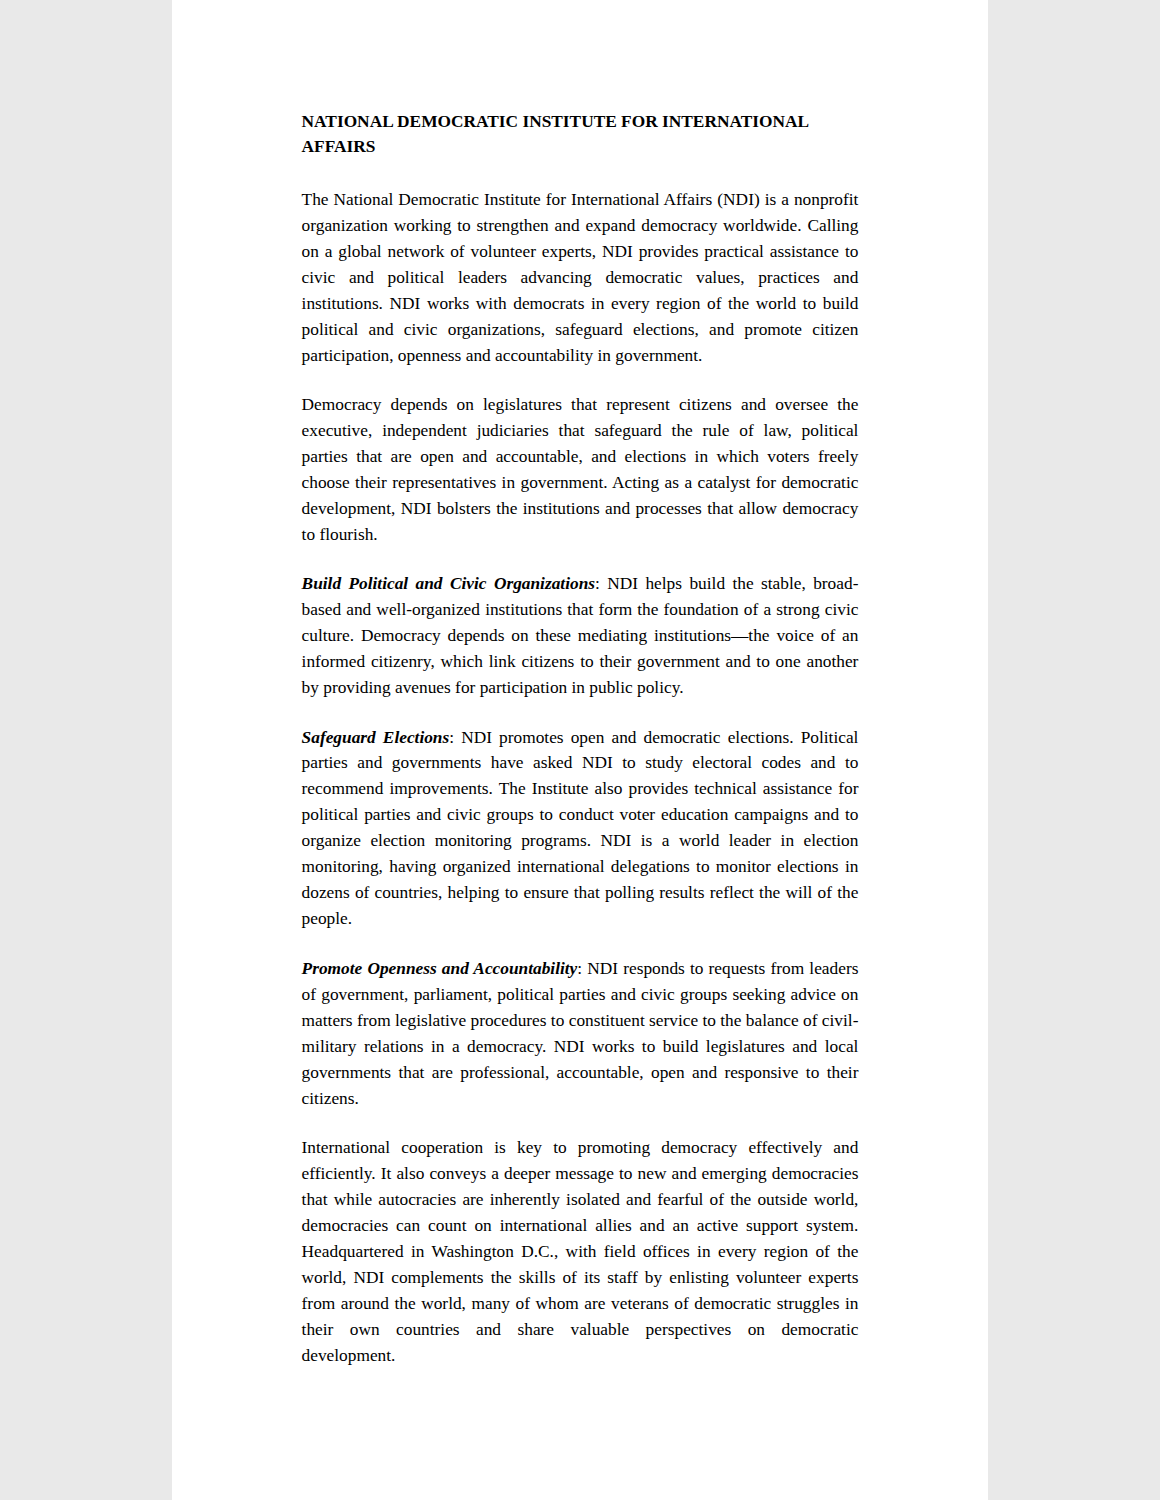NATIONAL DEMOCRATIC INSTITUTE FOR INTERNATIONAL AFFAIRS
The National Democratic Institute for International Affairs (NDI) is a nonprofit organization working to strengthen and expand democracy worldwide. Calling on a global network of volunteer experts, NDI provides practical assistance to civic and political leaders advancing democratic values, practices and institutions. NDI works with democrats in every region of the world to build political and civic organizations, safeguard elections, and promote citizen participation, openness and accountability in government.
Democracy depends on legislatures that represent citizens and oversee the executive, independent judiciaries that safeguard the rule of law, political parties that are open and accountable, and elections in which voters freely choose their representatives in government. Acting as a catalyst for democratic development, NDI bolsters the institutions and processes that allow democracy to flourish.
Build Political and Civic Organizations: NDI helps build the stable, broad-based and well-organized institutions that form the foundation of a strong civic culture. Democracy depends on these mediating institutions—the voice of an informed citizenry, which link citizens to their government and to one another by providing avenues for participation in public policy.
Safeguard Elections: NDI promotes open and democratic elections. Political parties and governments have asked NDI to study electoral codes and to recommend improvements. The Institute also provides technical assistance for political parties and civic groups to conduct voter education campaigns and to organize election monitoring programs. NDI is a world leader in election monitoring, having organized international delegations to monitor elections in dozens of countries, helping to ensure that polling results reflect the will of the people.
Promote Openness and Accountability: NDI responds to requests from leaders of government, parliament, political parties and civic groups seeking advice on matters from legislative procedures to constituent service to the balance of civil-military relations in a democracy. NDI works to build legislatures and local governments that are professional, accountable, open and responsive to their citizens.
International cooperation is key to promoting democracy effectively and efficiently. It also conveys a deeper message to new and emerging democracies that while autocracies are inherently isolated and fearful of the outside world, democracies can count on international allies and an active support system. Headquartered in Washington D.C., with field offices in every region of the world, NDI complements the skills of its staff by enlisting volunteer experts from around the world, many of whom are veterans of democratic struggles in their own countries and share valuable perspectives on democratic development.